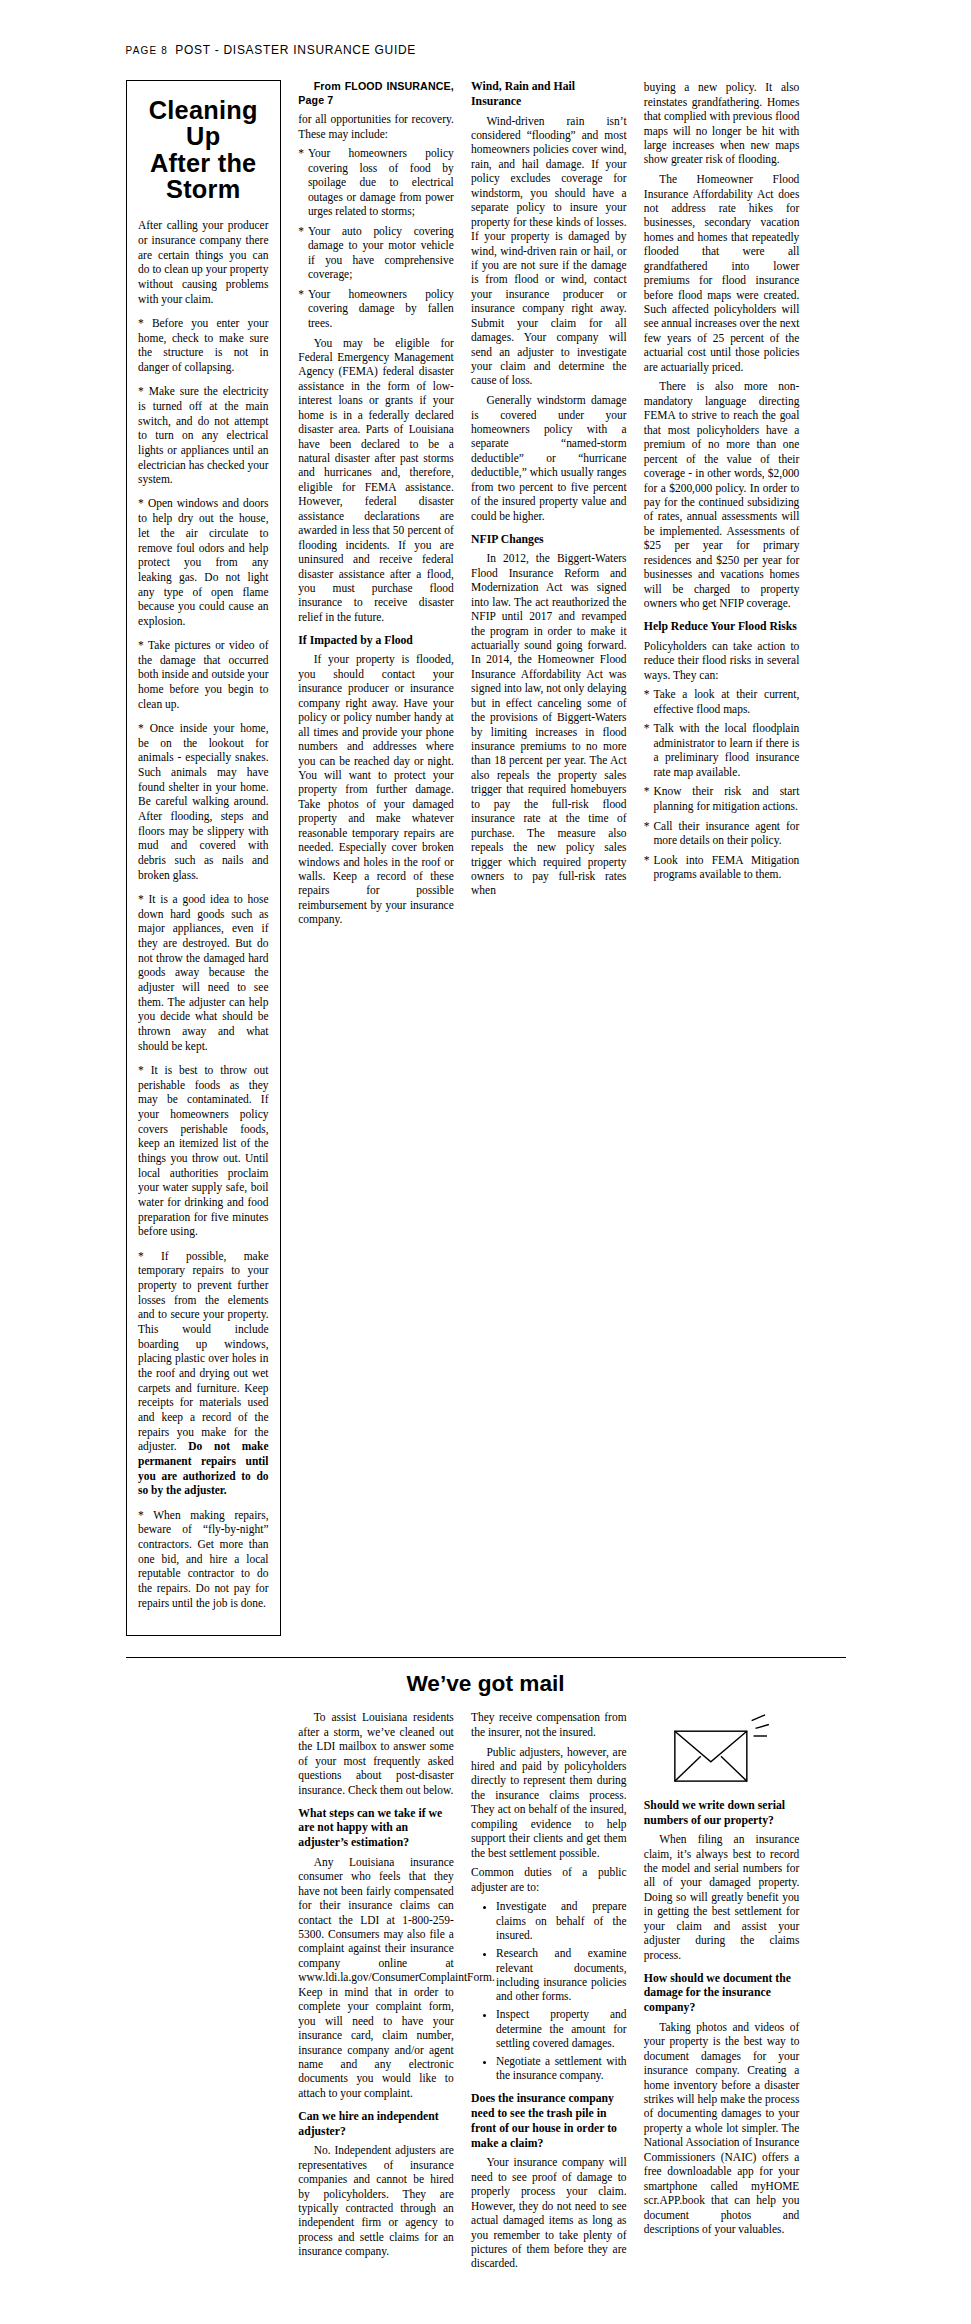PAGE 8 POST - DISASTER INSURANCE GUIDE
Cleaning Up
After the
Storm
After calling your producer or insurance company there are certain things you can do to clean up your property without causing problems with your claim.
* Before you enter your home, check to make sure the structure is not in danger of collapsing.
* Make sure the electricity is turned off at the main switch, and do not attempt to turn on any electrical lights or appliances until an electrician has checked your system.
* Open windows and doors to help dry out the house, let the air circulate to remove foul odors and help protect you from any leaking gas. Do not light any type of open flame because you could cause an explosion.
* Take pictures or video of the damage that occurred both inside and outside your home before you begin to clean up.
* Once inside your home, be on the lookout for animals - especially snakes. Such animals may have found shelter in your home. Be careful walking around. After flooding, steps and floors may be slippery with mud and covered with debris such as nails and broken glass.
* It is a good idea to hose down hard goods such as major appliances, even if they are destroyed. But do not throw the damaged hard goods away because the adjuster will need to see them. The adjuster can help you decide what should be thrown away and what should be kept.
* It is best to throw out perishable foods as they may be contaminated. If your homeowners policy covers perishable foods, keep an itemized list of the things you throw out. Until local authorities proclaim your water supply safe, boil water for drinking and food preparation for five minutes before using.
* If possible, make temporary repairs to your property to prevent further losses from the elements and to secure your property. This would include boarding up windows, placing plastic over holes in the roof and drying out wet carpets and furniture. Keep receipts for materials used and keep a record of the repairs you make for the adjuster. Do not make permanent repairs until you are authorized to do so by the adjuster.
* When making repairs, beware of “fly-by-night” contractors. Get more than one bid, and hire a local reputable contractor to do the repairs. Do not pay for repairs until the job is done.
From FLOOD INSURANCE, Page 7
for all opportunities for recovery. These may include:
Your homeowners policy covering loss of food by spoilage due to electrical outages or damage from power urges related to storms;
Your auto policy covering damage to your motor vehicle if you have comprehensive coverage;
Your homeowners policy covering damage by fallen trees.
You may be eligible for Federal Emergency Management Agency (FEMA) federal disaster assistance in the form of low-interest loans or grants if your home is in a federally declared disaster area. Parts of Louisiana have been declared to be a natural disaster after past storms and hurricanes and, therefore, eligible for FEMA assistance. However, federal disaster assistance declarations are awarded in less that 50 percent of flooding incidents. If you are uninsured and receive federal disaster assistance after a flood, you must purchase flood insurance to receive disaster relief in the future.
If Impacted by a Flood
If your property is flooded, you should contact your insurance producer or insurance company right away. Have your policy or policy number handy at all times and provide your phone numbers and addresses where you can be reached day or night. You will want to protect your property from further damage. Take photos of your damaged property and make whatever reasonable temporary repairs are needed. Especially cover broken windows and holes in the roof or walls. Keep a record of these repairs for possible reimbursement by your insurance company.
Wind, Rain and Hail Insurance
Wind-driven rain isn’t considered “flooding” and most homeowners policies cover wind, rain, and hail damage. If your policy excludes coverage for windstorm, you should have a separate policy to insure your property for these kinds of losses. If your property is damaged by wind, wind-driven rain or hail, or if you are not sure if the damage is from flood or wind, contact your insurance producer or insurance company right away. Submit your claim for all damages. Your company will send an adjuster to investigate your claim and determine the cause of loss.
Generally windstorm damage is covered under your homeowners policy with a separate “named-storm deductible” or “hurricane deductible,” which usually ranges from two percent to five percent of the insured property value and could be higher.
NFIP Changes
In 2012, the Biggert-Waters Flood Insurance Reform and Modernization Act was signed into law. The act reauthorized the NFIP until 2017 and revamped the program in order to make it actuarially sound going forward. In 2014, the Homeowner Flood Insurance Affordability Act was signed into law, not only delaying but in effect canceling some of the provisions of Biggert-Waters by limiting increases in flood insurance premiums to no more than 18 percent per year. The Act also repeals the property sales trigger that required homebuyers to pay the full-risk flood insurance rate at the time of purchase. The measure also repeals the new policy sales trigger which required property owners to pay full-risk rates when
buying a new policy. It also reinstates grandfathering. Homes that complied with previous flood maps will no longer be hit with large increases when new maps show greater risk of flooding.
The Homeowner Flood Insurance Affordability Act does not address rate hikes for businesses, secondary vacation homes and homes that repeatedly flooded that were all grandfathered into lower premiums for flood insurance before flood maps were created. Such affected policyholders will see annual increases over the next few years of 25 percent of the actuarial cost until those policies are actuarially priced.
There is also more non-mandatory language directing FEMA to strive to reach the goal that most policyholders have a premium of no more than one percent of the value of their coverage - in other words, $2,000 for a $200,000 policy. In order to pay for the continued subsidizing of rates, annual assessments will be implemented. Assessments of $25 per year for primary residences and $250 per year for businesses and vacations homes will be charged to property owners who get NFIP coverage.
Help Reduce Your Flood Risks
Policyholders can take action to reduce their flood risks in several ways. They can:
Take a look at their current, effective flood maps.
Talk with the local floodplain administrator to learn if there is a preliminary flood insurance rate map available.
Know their risk and start planning for mitigation actions.
Call their insurance agent for more details on their policy.
Look into FEMA Mitigation programs available to them.
We’ve got mail
To assist Louisiana residents after a storm, we’ve cleaned out the LDI mailbox to answer some of your most frequently asked questions about post-disaster insurance. Check them out below.
What steps can we take if we are not happy with an adjuster’s estimation?
Any Louisiana insurance consumer who feels that they have not been fairly compensated for their insurance claims can contact the LDI at 1-800-259-5300. Consumers may also file a complaint against their insurance company online at www.ldi.la.gov/ConsumerComplaintForm. Keep in mind that in order to complete your complaint form, you will need to have your insurance card, claim number, insurance company and/or agent name and any electronic documents you would like to attach to your complaint.
Can we hire an independent adjuster?
No. Independent adjusters are representatives of insurance companies and cannot be hired by policyholders. They are typically contracted through an independent firm or agency to process and settle claims for an insurance company.
They receive compensation from the insurer, not the insured.
Public adjusters, however, are hired and paid by policyholders directly to represent them during the insurance claims process. They act on behalf of the insured, compiling evidence to help support their clients and get them the best settlement possible.
Common duties of a public adjuster are to:
Investigate and prepare claims on behalf of the insured.
Research and examine relevant documents, including insurance policies and other forms.
Inspect property and determine the amount for settling covered damages.
Negotiate a settlement with the insurance company.
Does the insurance company need to see the trash pile in front of our house in order to make a claim?
Your insurance company will need to see proof of damage to properly process your claim. However, they do not need to see actual damaged items as long as you remember to take plenty of pictures of them before they are discarded.
Should we write down serial numbers of our property?
When filing an insurance claim, it’s always best to record the model and serial numbers for all of your damaged property. Doing so will greatly benefit you in getting the best settlement for your claim and assist your adjuster during the claims process.
How should we document the damage for the insurance company?
Taking photos and videos of your property is the best way to document damages for your insurance company. Creating a home inventory before a disaster strikes will help make the process of documenting damages to your property a whole lot simpler. The National Association of Insurance Commissioners (NAIC) offers a free downloadable app for your smartphone called myHOME scr.APP.book that can help you document photos and descriptions of your valuables.